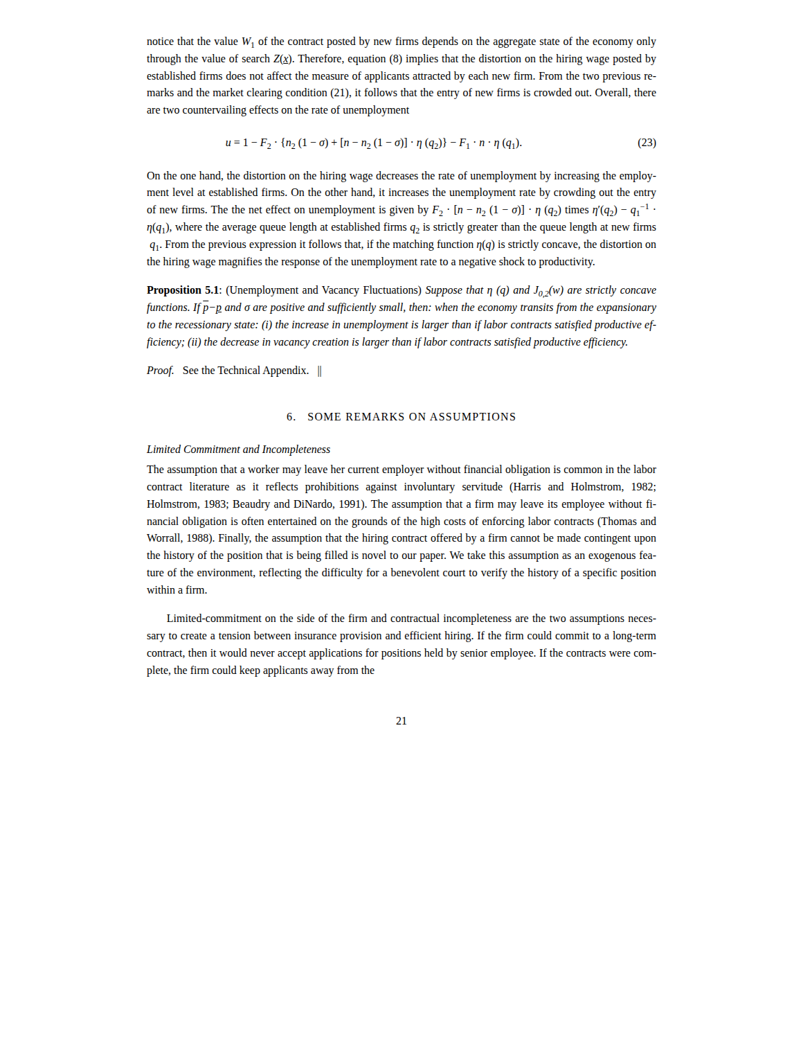notice that the value W1 of the contract posted by new firms depends on the aggregate state of the economy only through the value of search Z(x). Therefore, equation (8) implies that the distortion on the hiring wage posted by established firms does not affect the measure of applicants attracted by each new firm. From the two previous remarks and the market clearing condition (21), it follows that the entry of new firms is crowded out. Overall, there are two countervailing effects on the rate of unemployment
u = 1 − F2 · {n2 (1 − σ) + [n − n2 (1 − σ)] · η (q2)} − F1 · n · η (q1). (23)
On the one hand, the distortion on the hiring wage decreases the rate of unemployment by increasing the employment level at established firms. On the other hand, it increases the unemployment rate by crowding out the entry of new firms. The the net effect on unemployment is given by F2 · [n − n2 (1 − σ)] · η (q2) times η′(q2) − q1−1 · η(q1), where the average queue length at established firms q2 is strictly greater than the queue length at new firms q1. From the previous expression it follows that, if the matching function η(q) is strictly concave, the distortion on the hiring wage magnifies the response of the unemployment rate to a negative shock to productivity.
Proposition 5.1: (Unemployment and Vacancy Fluctuations) Suppose that η (q) and J0,2(w) are strictly concave functions. If p−p and σ are positive and sufficiently small, then: when the economy transits from the expansionary to the recessionary state: (i) the increase in unemployment is larger than if labor contracts satisfied productive efficiency; (ii) the decrease in vacancy creation is larger than if labor contracts satisfied productive efficiency.
Proof. See the Technical Appendix. ||
6. SOME REMARKS ON ASSUMPTIONS
Limited Commitment and Incompleteness
The assumption that a worker may leave her current employer without financial obligation is common in the labor contract literature as it reflects prohibitions against involuntary servitude (Harris and Holmstrom, 1982; Holmstrom, 1983; Beaudry and DiNardo, 1991). The assumption that a firm may leave its employee without financial obligation is often entertained on the grounds of the high costs of enforcing labor contracts (Thomas and Worrall, 1988). Finally, the assumption that the hiring contract offered by a firm cannot be made contingent upon the history of the position that is being filled is novel to our paper. We take this assumption as an exogenous feature of the environment, reflecting the difficulty for a benevolent court to verify the history of a specific position within a firm.
Limited-commitment on the side of the firm and contractual incompleteness are the two assumptions necessary to create a tension between insurance provision and efficient hiring. If the firm could commit to a long-term contract, then it would never accept applications for positions held by senior employee. If the contracts were complete, the firm could keep applicants away from the
21